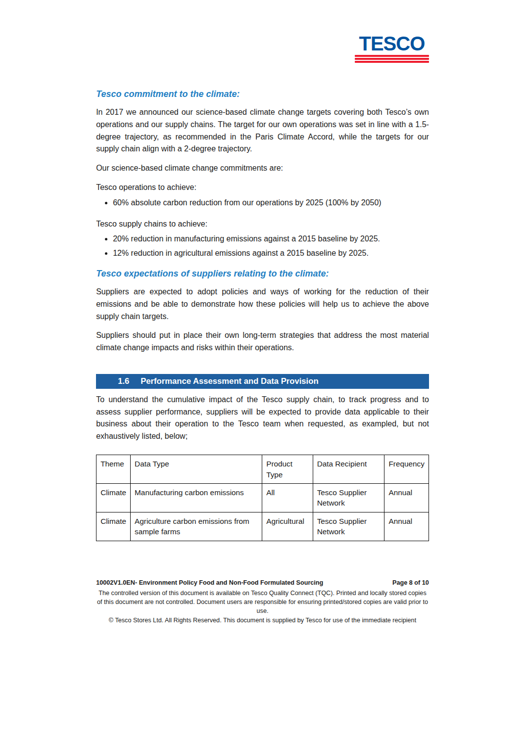TESCO
Tesco commitment to the climate:
In 2017 we announced our science-based climate change targets covering both Tesco’s own operations and our supply chains. The target for our own operations was set in line with a 1.5-degree trajectory, as recommended in the Paris Climate Accord, while the targets for our supply chain align with a 2-degree trajectory.
Our science-based climate change commitments are:
Tesco operations to achieve:
60% absolute carbon reduction from our operations by 2025 (100% by 2050)
Tesco supply chains to achieve:
20% reduction in manufacturing emissions against a 2015 baseline by 2025.
12% reduction in agricultural emissions against a 2015 baseline by 2025.
Tesco expectations of suppliers relating to the climate:
Suppliers are expected to adopt policies and ways of working for the reduction of their emissions and be able to demonstrate how these policies will help us to achieve the above supply chain targets.
Suppliers should put in place their own long-term strategies that address the most material climate change impacts and risks within their operations.
1.6
Performance Assessment and Data Provision
To understand the cumulative impact of the Tesco supply chain, to track progress and to assess supplier performance, suppliers will be expected to provide data applicable to their business about their operation to the Tesco team when requested, as exampled, but not exhaustively listed, below;
| Theme | Data Type | Product Type | Data Recipient | Frequency |
| --- | --- | --- | --- | --- |
| Climate | Manufacturing carbon emissions | All | Tesco Supplier Network | Annual |
| Climate | Agriculture carbon emissions from sample farms | Agricultural | Tesco Supplier Network | Annual |
10002V1.0EN- Environment Policy Food and Non-Food Formulated Sourcing Page 8 of 10
The controlled version of this document is available on Tesco Quality Connect (TQC). Printed and locally stored copies of this document are not controlled. Document users are responsible for ensuring printed/stored copies are valid prior to use.
© Tesco Stores Ltd. All Rights Reserved. This document is supplied by Tesco for use of the immediate recipient